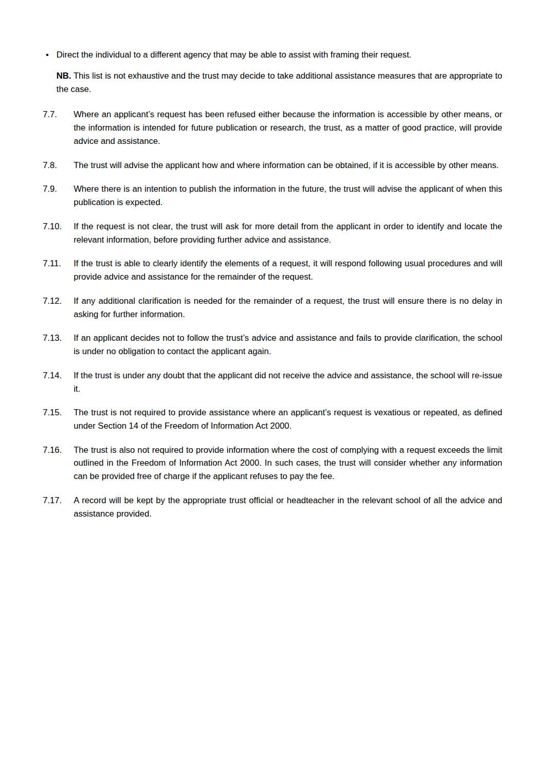Direct the individual to a different agency that may be able to assist with framing their request.
NB. This list is not exhaustive and the trust may decide to take additional assistance measures that are appropriate to the case.
Where an applicant’s request has been refused either because the information is accessible by other means, or the information is intended for future publication or research, the trust, as a matter of good practice, will provide advice and assistance.
The trust will advise the applicant how and where information can be obtained, if it is accessible by other means.
Where there is an intention to publish the information in the future, the trust will advise the applicant of when this publication is expected.
If the request is not clear, the trust will ask for more detail from the applicant in order to identify and locate the relevant information, before providing further advice and assistance.
If the trust is able to clearly identify the elements of a request, it will respond following usual procedures and will provide advice and assistance for the remainder of the request.
If any additional clarification is needed for the remainder of a request, the trust will ensure there is no delay in asking for further information.
If an applicant decides not to follow the trust’s advice and assistance and fails to provide clarification, the school is under no obligation to contact the applicant again.
If the trust is under any doubt that the applicant did not receive the advice and assistance, the school will re-issue it.
The trust is not required to provide assistance where an applicant’s request is vexatious or repeated, as defined under Section 14 of the Freedom of Information Act 2000.
The trust is also not required to provide information where the cost of complying with a request exceeds the limit outlined in the Freedom of Information Act 2000. In such cases, the trust will consider whether any information can be provided free of charge if the applicant refuses to pay the fee.
A record will be kept by the appropriate trust official or headteacher in the relevant school of all the advice and assistance provided.